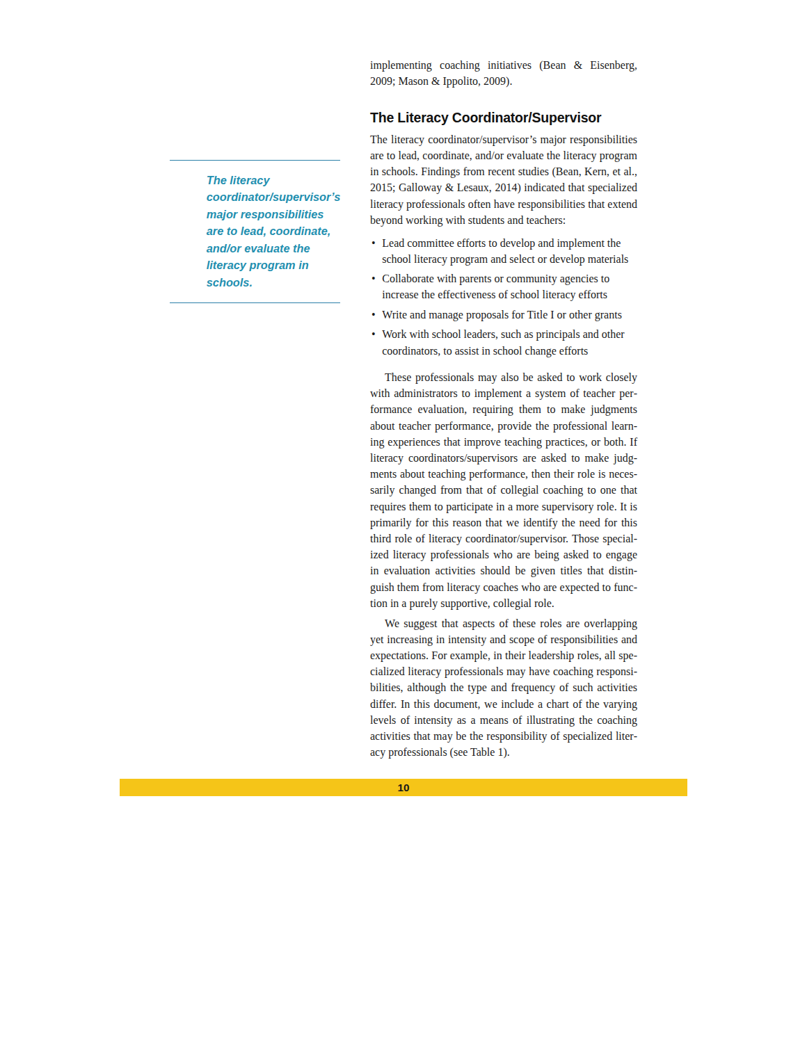The literacy coordinator/supervisor’s major responsibilities are to lead, coordinate, and/or evaluate the literacy program in schools.
implementing coaching initiatives (Bean & Eisenberg, 2009; Mason & Ippolito, 2009).
The Literacy Coordinator/Supervisor
The literacy coordinator/supervisor’s major responsibilities are to lead, coordinate, and/or evaluate the literacy program in schools. Findings from recent studies (Bean, Kern, et al., 2015; Galloway & Lesaux, 2014) indicated that specialized literacy professionals often have responsibilities that extend beyond working with students and teachers:
Lead committee efforts to develop and implement the school literacy program and select or develop materials
Collaborate with parents or community agencies to increase the effectiveness of school literacy efforts
Write and manage proposals for Title I or other grants
Work with school leaders, such as principals and other coordinators, to assist in school change efforts
These professionals may also be asked to work closely with administrators to implement a system of teacher performance evaluation, requiring them to make judgments about teacher performance, provide the professional learning experiences that improve teaching practices, or both. If literacy coordinators/supervisors are asked to make judgments about teaching performance, then their role is necessarily changed from that of collegial coaching to one that requires them to participate in a more supervisory role. It is primarily for this reason that we identify the need for this third role of literacy coordinator/supervisor. Those specialized literacy professionals who are being asked to engage in evaluation activities should be given titles that distinguish them from literacy coaches who are expected to function in a purely supportive, collegial role.
We suggest that aspects of these roles are overlapping yet increasing in intensity and scope of responsibilities and expectations. For example, in their leadership roles, all specialized literacy professionals may have coaching responsibilities, although the type and frequency of such activities differ. In this document, we include a chart of the varying levels of intensity as a means of illustrating the coaching activities that may be the responsibility of specialized literacy professionals (see Table 1).
10